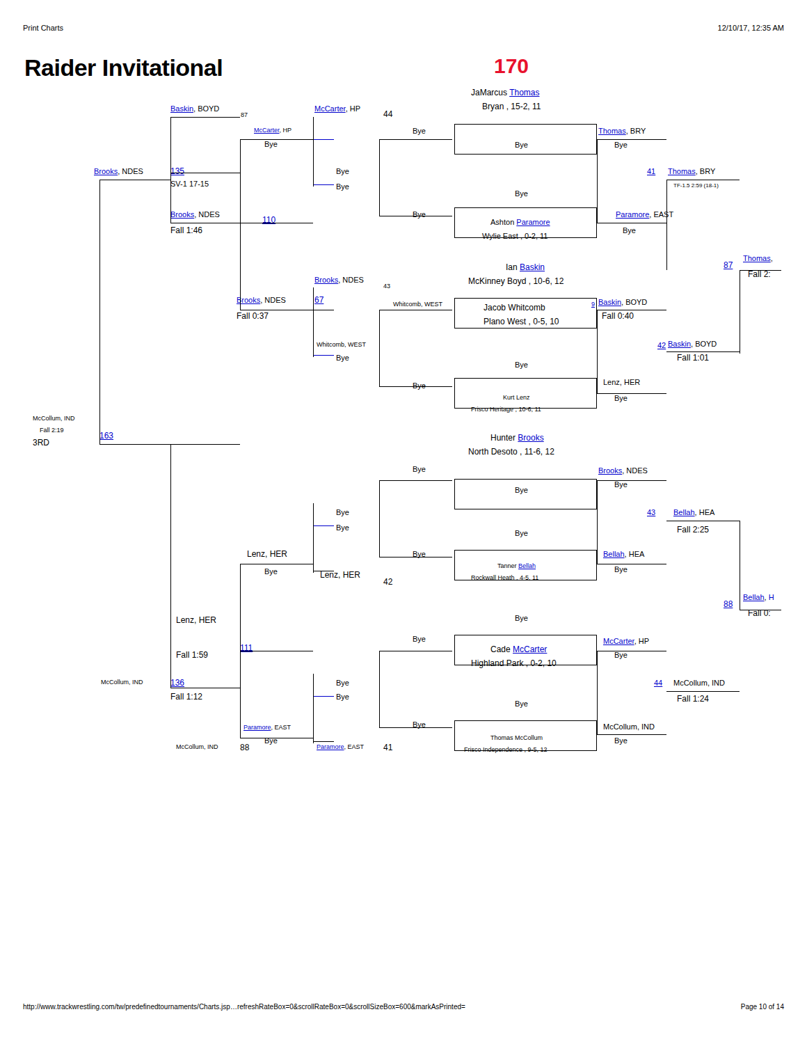Print Charts
12/10/17, 12:35 AM
Raider Invitational
170
Baskin, BOYD
87
McCarter, HP
44
JaMarcus Thomas
Bryan , 15-2, 11
Thomas, BRY
Bye
McCarter, HP
Bye
Bye
Bye
Brooks, NDES
135
SV-1 17-15
Bye
Bye
41
Thomas, BRY
TF-1.5 2:59 (18-1)
Brooks, NDES
110
Fall 1:46
Bye
Bye
Ashton Paramore
Wylie East , 0-2, 11
Paramore, EAST
Bye
87
Thomas,
Fall 2:
Ian Baskin
McKinney Boyd , 10-6, 12
Brooks, NDES
43
Brooks, NDES
67
Fall 0:37
Whitcomb, WEST
Jacob Whitcomb
Plano West , 0-5, 10
9
Baskin, BOYD
Fall 0:40
Whitcomb, WEST
Bye
Bye
42
Baskin, BOYD
Fall 1:01
Bye
Kurt Lenz
Frisco Heritage , 10-6, 11
Lenz, HER
Bye
McCollum, IND
Fall 2:19
163
3RD
Hunter Brooks
North Desoto , 11-6, 12
Bye
Bye
Brooks, NDES
Bye
Bye
Bye
43
Bellah, HEA
Fall 2:25
Bye
Lenz, HER
Bye
Lenz, HER
42
Bye
Tanner Bellah
Rockwall Heath , 4-5, 11
Bellah, HEA
Bye
88
Bellah, H
Fall 0:
Bye
Lenz, HER
111
Fall 1:59
Bye
Cade McCarter
Highland Park , 0-2, 10
McCarter, HP
Bye
McCollum, IND
136
Fall 1:12
Bye
Bye
44
McCollum, IND
Fall 1:24
Bye
Bye
Thomas McCollum
Frisco Independence , 9-5, 12
McCollum, IND
Bye
Paramore, EAST
Bye
McCollum, IND
88
Paramore, EAST
41
http://www.trackwrestling.com/tw/predefinedtournaments/Charts.jsp…refreshRateBox=0&scrollRateBox=0&scrollSizeBox=600&markAsPrinted=
Page 10 of 14